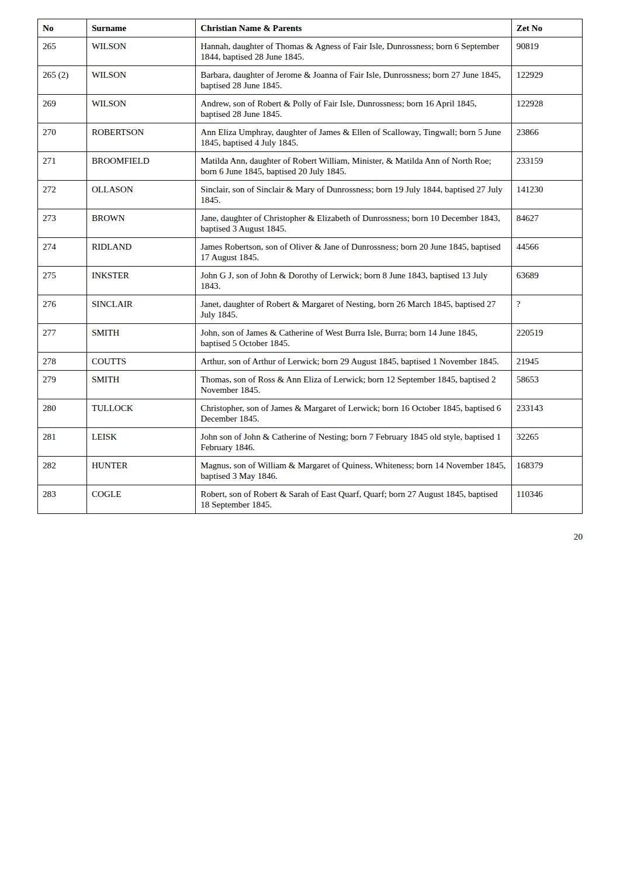| No | Surname | Christian Name & Parents | Zet No |
| --- | --- | --- | --- |
| 265 | WILSON | Hannah, daughter of Thomas & Agness of Fair Isle, Dunrossness; born 6 September 1844, baptised 28 June 1845. | 90819 |
| 265 (2) | WILSON | Barbara, daughter of Jerome & Joanna of Fair Isle, Dunrossness; born 27 June 1845, baptised 28 June 1845. | 122929 |
| 269 | WILSON | Andrew, son of Robert & Polly of Fair Isle, Dunrossness; born 16 April 1845, baptised 28 June 1845. | 122928 |
| 270 | ROBERTSON | Ann Eliza Umphray, daughter of James & Ellen of Scalloway, Tingwall; born 5 June 1845, baptised 4 July 1845. | 23866 |
| 271 | BROOMFIELD | Matilda Ann, daughter of Robert William, Minister, & Matilda Ann of North Roe; born 6 June 1845, baptised 20 July 1845. | 233159 |
| 272 | OLLASON | Sinclair, son of Sinclair & Mary of Dunrossness; born 19 July 1844, baptised 27 July 1845. | 141230 |
| 273 | BROWN | Jane, daughter of Christopher & Elizabeth of Dunrossness; born 10 December 1843, baptised 3 August 1845. | 84627 |
| 274 | RIDLAND | James Robertson, son of Oliver & Jane of Dunrossness; born 20 June 1845, baptised 17 August 1845. | 44566 |
| 275 | INKSTER | John G J, son of John & Dorothy of Lerwick; born 8 June 1843, baptised 13 July 1843. | 63689 |
| 276 | SINCLAIR | Janet, daughter of Robert & Margaret of Nesting, born 26 March 1845, baptised 27 July 1845. | ? |
| 277 | SMITH | John, son of James & Catherine of West Burra Isle, Burra; born 14 June 1845, baptised 5 October 1845. | 220519 |
| 278 | COUTTS | Arthur, son of Arthur of Lerwick; born 29 August 1845, baptised 1 November 1845. | 21945 |
| 279 | SMITH | Thomas, son of Ross & Ann Eliza of Lerwick; born 12 September 1845, baptised 2 November 1845. | 58653 |
| 280 | TULLOCK | Christopher, son of James & Margaret of Lerwick; born 16 October 1845, baptised 6 December 1845. | 233143 |
| 281 | LEISK | John son of John & Catherine of Nesting; born 7 February 1845 old style, baptised 1 February 1846. | 32265 |
| 282 | HUNTER | Magnus, son of William & Margaret of Quiness, Whiteness; born 14 November 1845, baptised 3 May 1846. | 168379 |
| 283 | COGLE | Robert, son of Robert & Sarah of East Quarf, Quarf; born 27 August 1845, baptised 18 September 1845. | 110346 |
20